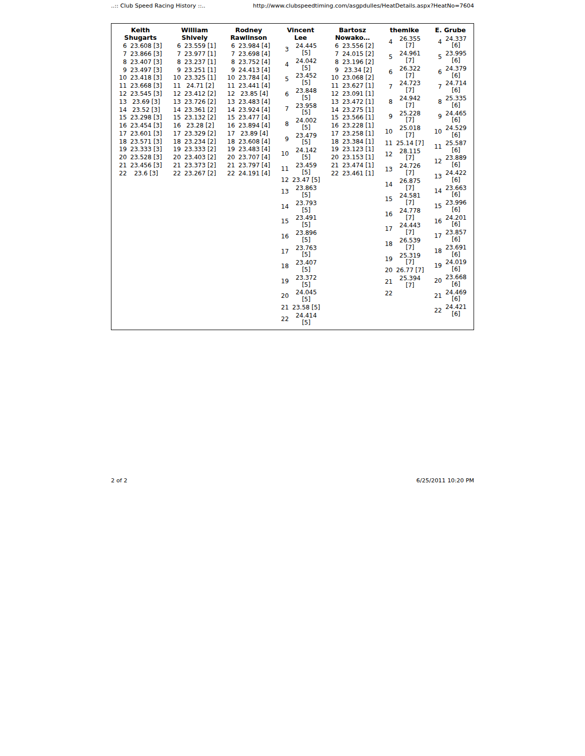..:: Club Speed Racing History ::.. http://www.clubspeedtiming.com/asgpdulles/HeatDetails.aspx?HeatNo=7604
| / Keith Shugarts / / --- / / 6 / 23.608 [3] / / 7 / 23.866 [3] / / 8 / 23.407 [3] / / 9 / 23.497 [3] / / 10 / 23.418 [3] / / 11 / 23.668 [3] / / 12 / 23.545 [3] / / 13 / 23.69 [3] / / 14 / 23.52 [3] / / 15 / 23.298 [3] / / 16 / 23.454 [3] / / 17 / 23.601 [3] / / 18 / 23.571 [3] / / 19 / 23.333 [3] / / 20 / 23.528 [3] / / 21 / 23.456 [3] / / 22 / 23.6 [3] / | / William Shively / / --- / / 6 / 23.559 [1] / / 7 / 23.977 [1] / / 8 / 23.237 [1] / / 9 / 23.251 [1] / / 10 / 23.325 [1] / / 11 / 24.71 [2] / / 12 / 23.412 [2] / / 13 / 23.726 [2] / / 14 / 23.361 [2] / / 15 / 23.132 [2] / / 16 / 23.28 [2] / / 17 / 23.329 [2] / / 18 / 23.234 [2] / / 19 / 23.333 [2] / / 20 / 23.403 [2] / / 21 / 23.373 [2] / / 22 / 23.267 [2] / | / Rodney Rawlinson / / --- / / 6 / 23.984 [4] / / 7 / 23.698 [4] / / 8 / 23.752 [4] / / 9 / 24.413 [4] / / 10 / 23.784 [4] / / 11 / 23.441 [4] / / 12 / 23.85 [4] / / 13 / 23.483 [4] / / 14 / 23.924 [4] / / 15 / 23.477 [4] / / 16 / 23.894 [4] / / 17 / 23.89 [4] / / 18 / 23.608 [4] / / 19 / 23.483 [4] / / 20 / 23.707 [4] / / 21 / 23.797 [4] / / 22 / 24.191 [4] / | / Vincent Lee / / --- / / 3 / 24.445 [5] / / 4 / 24.042 [5] / / 5 / 23.452 [5] / / 6 / 23.848 [5] / / 7 / 23.958 [5] / / 8 / 24.002 [5] / / 9 / 23.479 [5] / / 10 / 24.142 [5] / / 11 / 23.459 [5] / / 12 / 23.47 [5] / / 13 / 23.863 [5] / / 14 / 23.793 [5] / / 15 / 23.491 [5] / / 16 / 23.896 [5] / / 17 / 23.763 [5] / / 18 / 23.407 [5] / / 19 / 23.372 [5] / / 20 / 24.045 [5] / / 21 / 23.58 [5] / / 22 / 24.414 [5] / | / Bartosz Nowako… / / --- / / 6 / 23.556 [2] / / 7 / 24.015 [2] / / 8 / 23.196 [2] / / 9 / 23.34 [2] / / 10 / 23.068 [2] / / 11 / 23.627 [1] / / 12 / 23.091 [1] / / 13 / 23.472 [1] / / 14 / 23.275 [1] / / 15 / 23.566 [1] / / 16 / 23.228 [1] / / 17 / 23.258 [1] / / 18 / 23.384 [1] / / 19 / 23.123 [1] / / 20 / 23.153 [1] / / 21 / 23.474 [1] / / 22 / 23.461 [1] / | / themike / / --- / / 4 / 26.355 [7] / / 5 / 24.961 [7] / / 6 / 26.322 [7] / / 7 / 24.723 [7] / / 8 / 24.942 [7] / / 9 / 25.228 [7] / / 10 / 25.018 [7] / / 11 / 25.14 [7] / / 12 / 28.115 [7] / / 13 / 24.726 [7] / / 14 / 26.875 [7] / / 15 / 24.581 [7] / / 16 / 24.778 [7] / / 17 / 24.443 [7] / / 18 / 26.539 [7] / / 19 / 25.319 [7] / / 20 / 26.77 [7] / / 21 / 25.394 [7] / / 22 / / | / E. Grube / / --- / / 4 / 24.337 [6] / / 5 / 23.995 [6] / / 6 / 24.379 [6] / / 7 / 24.714 [6] / / 8 / 25.335 [6] / / 9 / 24.465 [6] / / 10 / 24.529 [6] / / 11 / 25.587 [6] / / 12 / 23.889 [6] / / 13 / 24.422 [6] / / 14 / 23.663 [6] / / 15 / 23.996 [6] / / 16 / 24.201 [6] / / 17 / 23.857 [6] / / 18 / 23.691 [6] / / 19 / 24.019 [6] / / 20 / 23.668 [6] / / 21 / 24.469 [6] / / 22 / 24.421 [6] / |
2 of 2 6/25/2011 10:20 PM